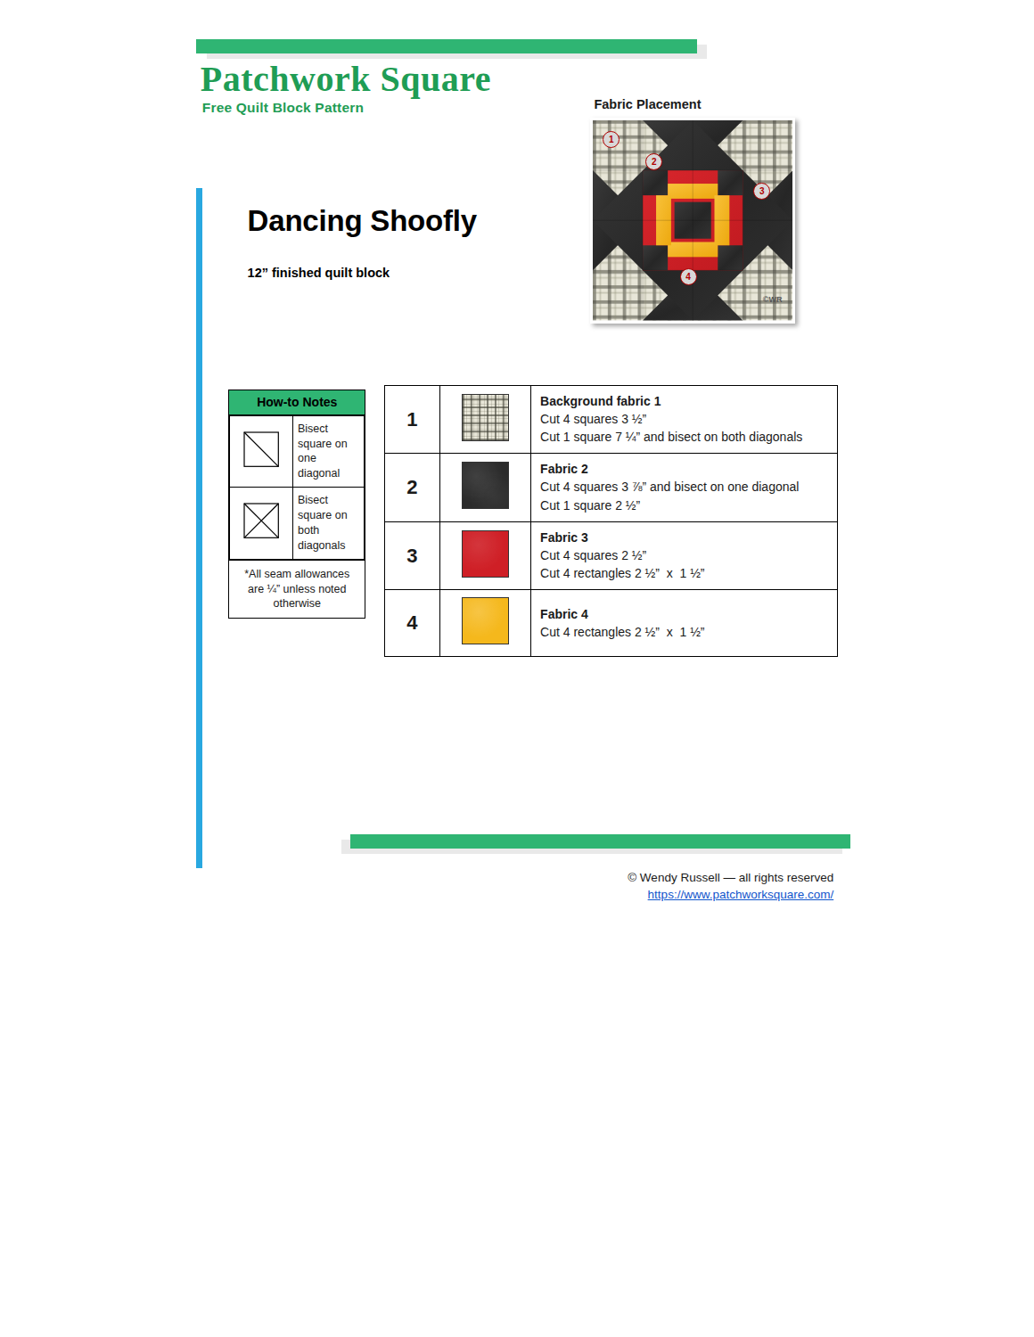Patchwork Square
Free Quilt Block Pattern
Dancing Shoofly
12” finished quilt block
Fabric Placement
1
2
3
4
©WR
How-to Notes
| | Bisect square on one diagonal |
| | Bisect square on both diagonals |
*All seam allowances are ¼” unless noted otherwise
| 1 | | Background fabric 1 Cut 4 squares 3 ½” Cut 1 square 7 ¼” and bisect on both diagonals |
| 2 | | Fabric 2 Cut 4 squares 3 ⅞” and bisect on one diagonal Cut 1 square 2 ½” |
| 3 | | Fabric 3 Cut 4 squares 2 ½” Cut 4 rectangles 2 ½” x 1 ½” |
| 4 | | Fabric 4 Cut 4 rectangles 2 ½” x 1 ½” |
© Wendy Russell — all rights reserved
https://www.patchworksquare.com/